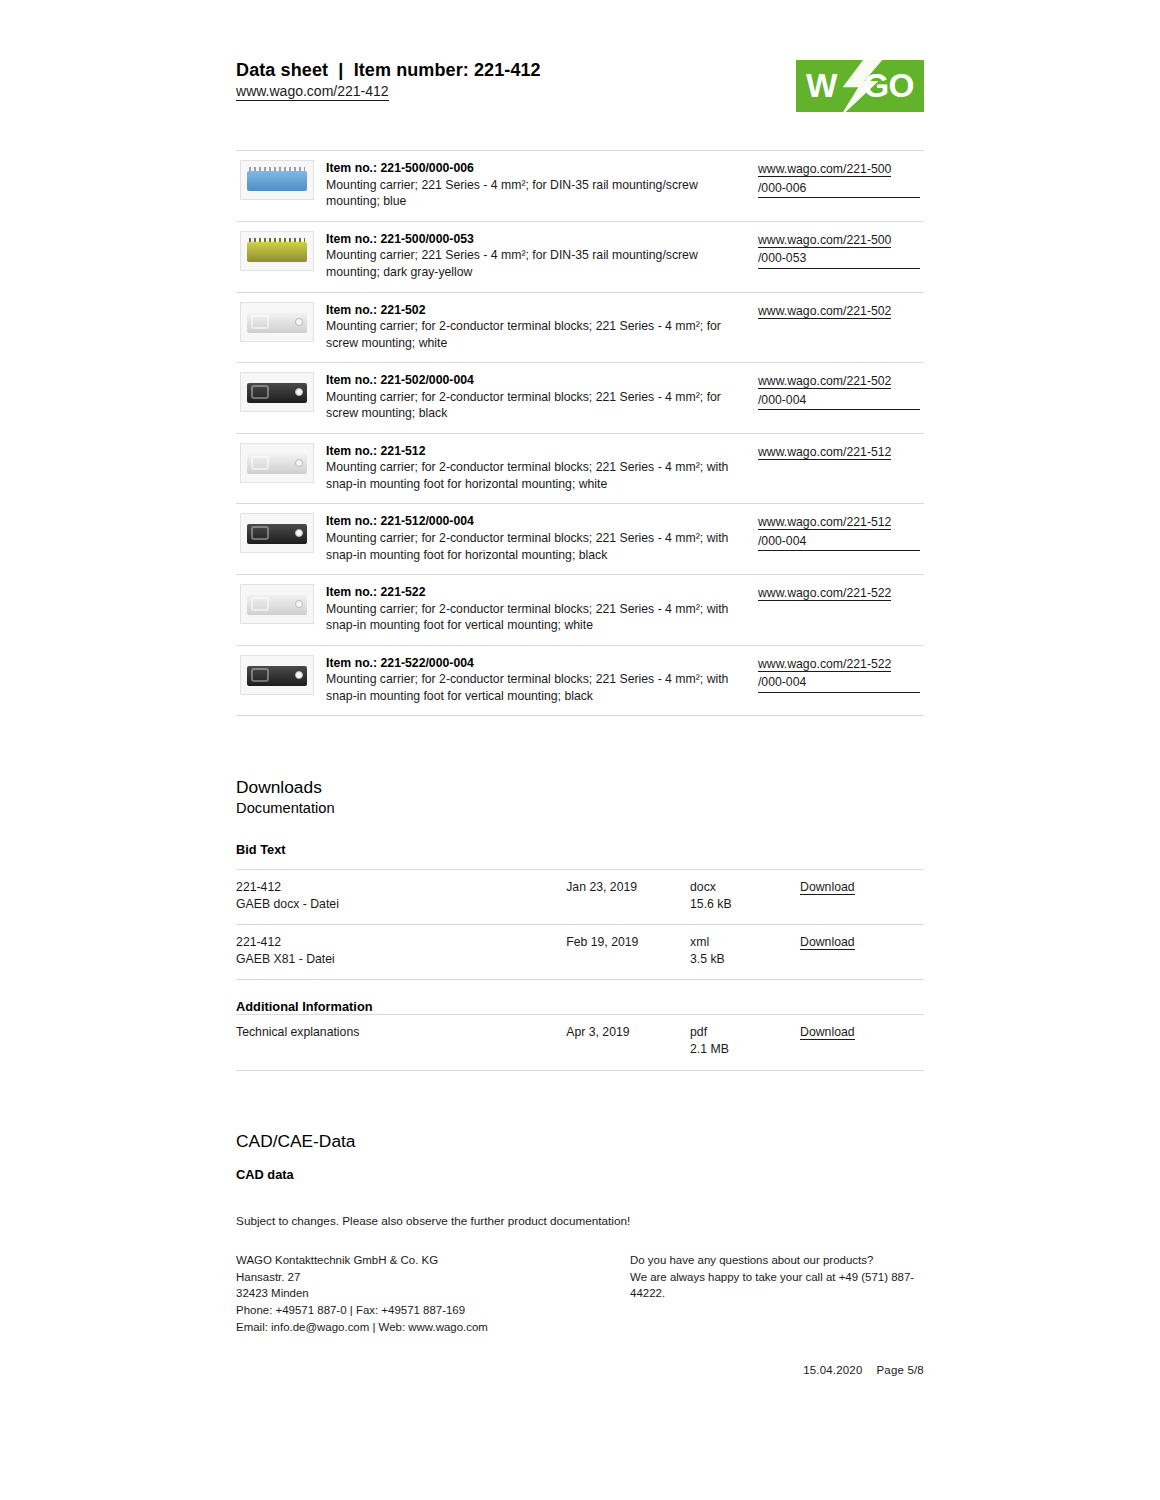Data sheet | Item number: 221-412
www.wago.com/221-412
W GO
| | Item no.: 221-500/000-006 Mounting carrier; 221 Series - 4 mm²; for DIN-35 rail mounting/screw mounting; blue | www.wago.com/221-500 /000-006 |
| | Item no.: 221-500/000-053 Mounting carrier; 221 Series - 4 mm²; for DIN-35 rail mounting/screw mounting; dark gray-yellow | www.wago.com/221-500 /000-053 |
| | Item no.: 221-502 Mounting carrier; for 2-conductor terminal blocks; 221 Series - 4 mm²; for screw mounting; white | www.wago.com/221-502 |
| | Item no.: 221-502/000-004 Mounting carrier; for 2-conductor terminal blocks; 221 Series - 4 mm²; for screw mounting; black | www.wago.com/221-502 /000-004 |
| | Item no.: 221-512 Mounting carrier; for 2-conductor terminal blocks; 221 Series - 4 mm²; with snap-in mounting foot for horizontal mounting; white | www.wago.com/221-512 |
| | Item no.: 221-512/000-004 Mounting carrier; for 2-conductor terminal blocks; 221 Series - 4 mm²; with snap-in mounting foot for horizontal mounting; black | www.wago.com/221-512 /000-004 |
| | Item no.: 221-522 Mounting carrier; for 2-conductor terminal blocks; 221 Series - 4 mm²; with snap-in mounting foot for vertical mounting; white | www.wago.com/221-522 |
| | Item no.: 221-522/000-004 Mounting carrier; for 2-conductor terminal blocks; 221 Series - 4 mm²; with snap-in mounting foot for vertical mounting; black | www.wago.com/221-522 /000-004 |
Downloads
Documentation
Bid Text
| 221-412 GAEB docx - Datei | Jan 23, 2019 | docx 15.6 kB | Download |
| 221-412 GAEB X81 - Datei | Feb 19, 2019 | xml 3.5 kB | Download |
Additional Information
| Technical explanations | Apr 3, 2019 | pdf 2.1 MB | Download |
CAD/CAE-Data
CAD data
Subject to changes. Please also observe the further product documentation!
WAGO Kontakttechnik GmbH & Co. KG
Hansastr. 27
32423 Minden
Phone: +49571 887-0 | Fax: +49571 887-169
Email: info.de@wago.com | Web: www.wago.com
Do you have any questions about our products?
We are always happy to take your call at +49 (571) 887-44222.
15.04.2020 Page 5/8